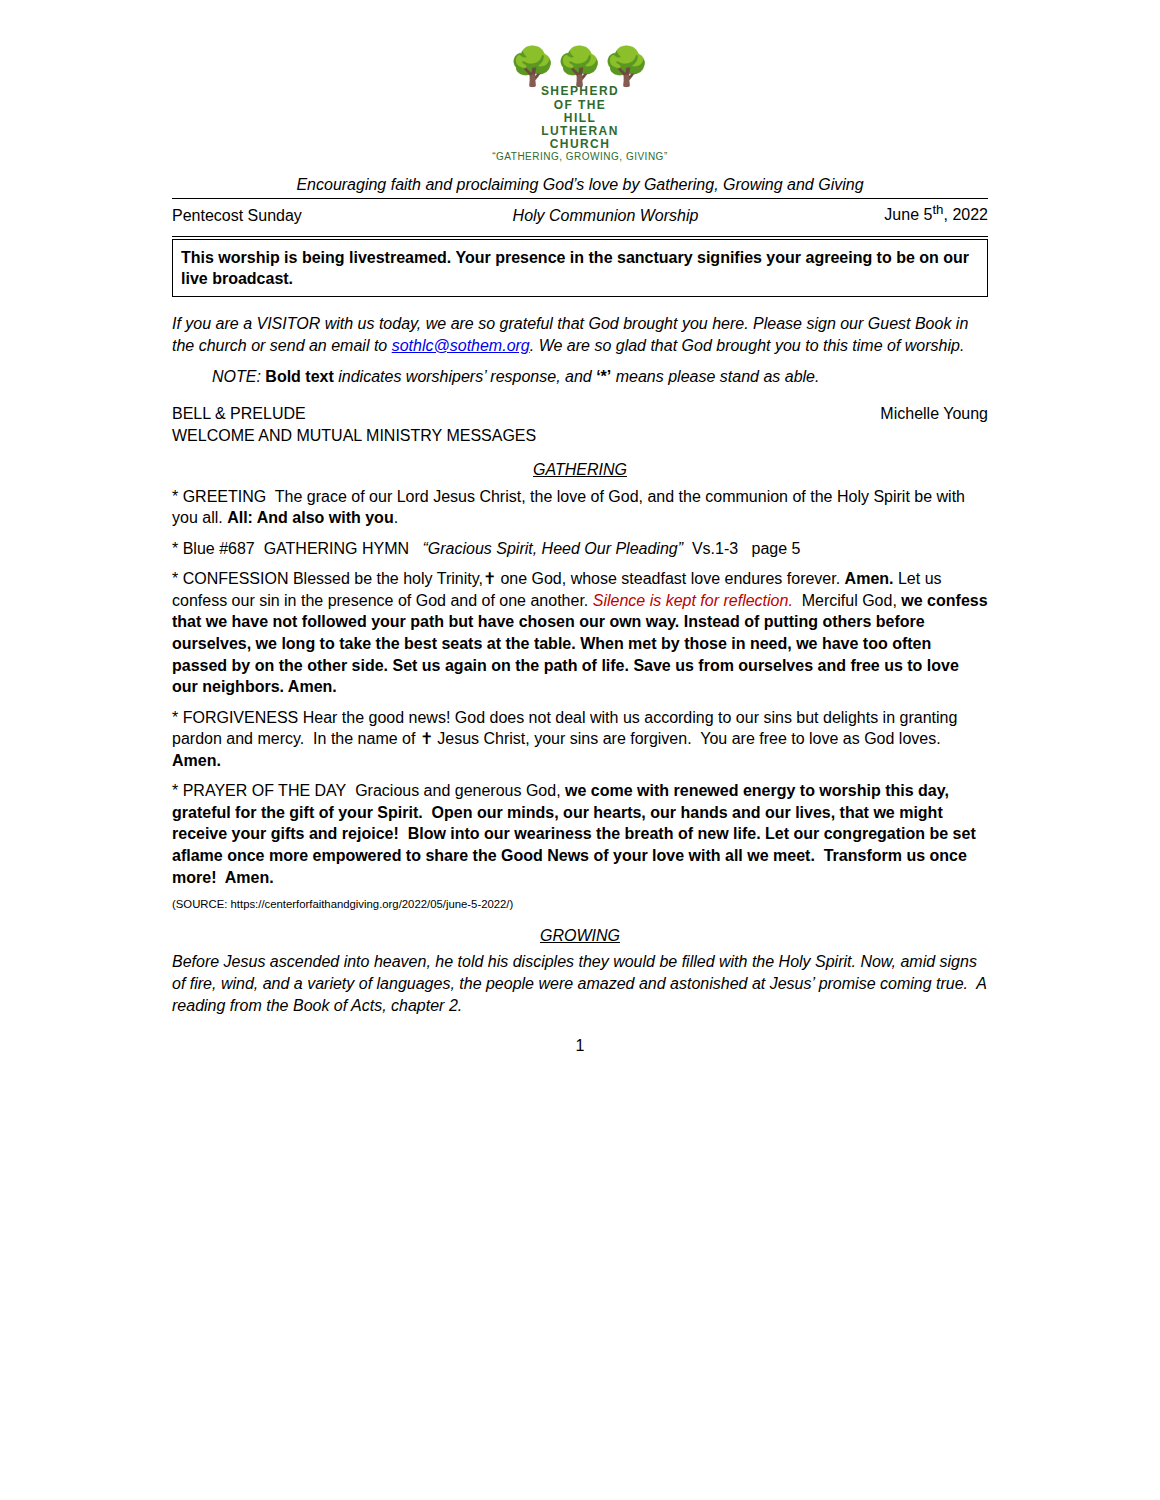🌳🌳🌳
SHEPHERD
OF THE
HILL
LUTHERAN
CHURCH
“GATHERING, GROWING, GIVING”
Encouraging faith and proclaiming God’s love by Gathering, Growing and Giving
| Pentecost Sunday | Holy Communion Worship | June 5 th , 2022 |
This worship is being livestreamed. Your presence in the sanctuary signifies your agreeing to be on our live broadcast.
If you are a VISITOR with us today, we are so grateful that God brought you here. Please sign our Guest Book in the church or send an email to sothlc@sothem.org. We are so glad that God brought you to this time of worship. NOTE: Bold text indicates worshipers’ response, and ‘*’ means please stand as able.
BELL & PRELUDE Michelle Young
WELCOME AND MUTUAL MINISTRY MESSAGES
GATHERING
* GREETING The grace of our Lord Jesus Christ, the love of God, and the communion of the Holy Spirit be with you all. All: And also with you.
* Blue #687 GATHERING HYMN “Gracious Spirit, Heed Our Pleading” Vs.1-3 page 5
* CONFESSION Blessed be the holy Trinity,✝ one God, whose steadfast love endures forever. Amen. Let us confess our sin in the presence of God and of one another. Silence is kept for reflection. Merciful God, we confess that we have not followed your path but have chosen our own way. Instead of putting others before ourselves, we long to take the best seats at the table. When met by those in need, we have too often passed by on the other side. Set us again on the path of life. Save us from ourselves and free us to love our neighbors. Amen.
* FORGIVENESS Hear the good news! God does not deal with us according to our sins but delights in granting pardon and mercy. In the name of ✝ Jesus Christ, your sins are forgiven. You are free to love as God loves. Amen.
* PRAYER OF THE DAY Gracious and generous God, we come with renewed energy to worship this day, grateful for the gift of your Spirit. Open our minds, our hearts, our hands and our lives, that we might receive your gifts and rejoice! Blow into our weariness the breath of new life. Let our congregation be set aflame once more empowered to share the Good News of your love with all we meet. Transform us once more! Amen.
(SOURCE: https://centerforfaithandgiving.org/2022/05/june-5-2022/)
GROWING
Before Jesus ascended into heaven, he told his disciples they would be filled with the Holy Spirit. Now, amid signs of fire, wind, and a variety of languages, the people were amazed and astonished at Jesus’ promise coming true. A reading from the Book of Acts, chapter 2.
1